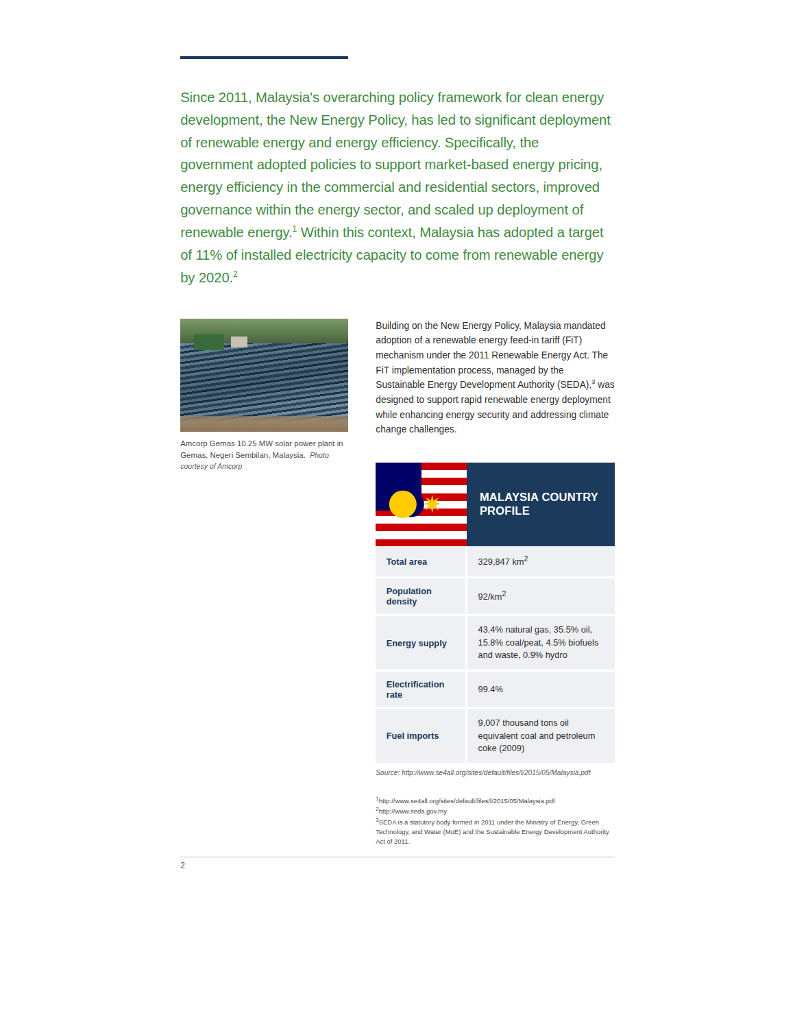Since 2011, Malaysia's overarching policy framework for clean energy development, the New Energy Policy, has led to significant deployment of renewable energy and energy efficiency. Specifically, the government adopted policies to support market-based energy pricing, energy efficiency in the commercial and residential sectors, improved governance within the energy sector, and scaled up deployment of renewable energy.1 Within this context, Malaysia has adopted a target of 11% of installed electricity capacity to come from renewable energy by 2020.2
Amcorp Gemas 10.25 MW solar power plant in Gemas, Negeri Sembilan, Malaysia. Photo courtesy of Amcorp
Building on the New Energy Policy, Malaysia mandated adoption of a renewable energy feed-in tariff (FiT) mechanism under the 2011 Renewable Energy Act. The FiT implementation process, managed by the Sustainable Energy Development Authority (SEDA),3 was designed to support rapid renewable energy deployment while enhancing energy security and addressing climate change challenges.
| ✷ | MALAYSIA COUNTRY PROFILE |
| Total area | 329,847 km 2 |
| Population density | 92/km 2 |
| Energy supply | 43.4% natural gas, 35.5% oil, 15.8% coal/peat, 4.5% biofuels and waste, 0.9% hydro |
| Electrification rate | 99.4% |
| Fuel imports | 9,007 thousand tons oil equivalent coal and petroleum coke (2009) |
Source: http://www.se4all.org/sites/default/files/l/2015/05/Malaysia.pdf
1http://www.se4all.org/sites/default/files/l/2015/05/Malaysia.pdf
2http://www.seda.gov.my
3SEDA is a statutory body formed in 2011 under the Ministry of Energy, Green Technology, and Water (MoE) and the Sustainable Energy Development Authority Act of 2011.
2